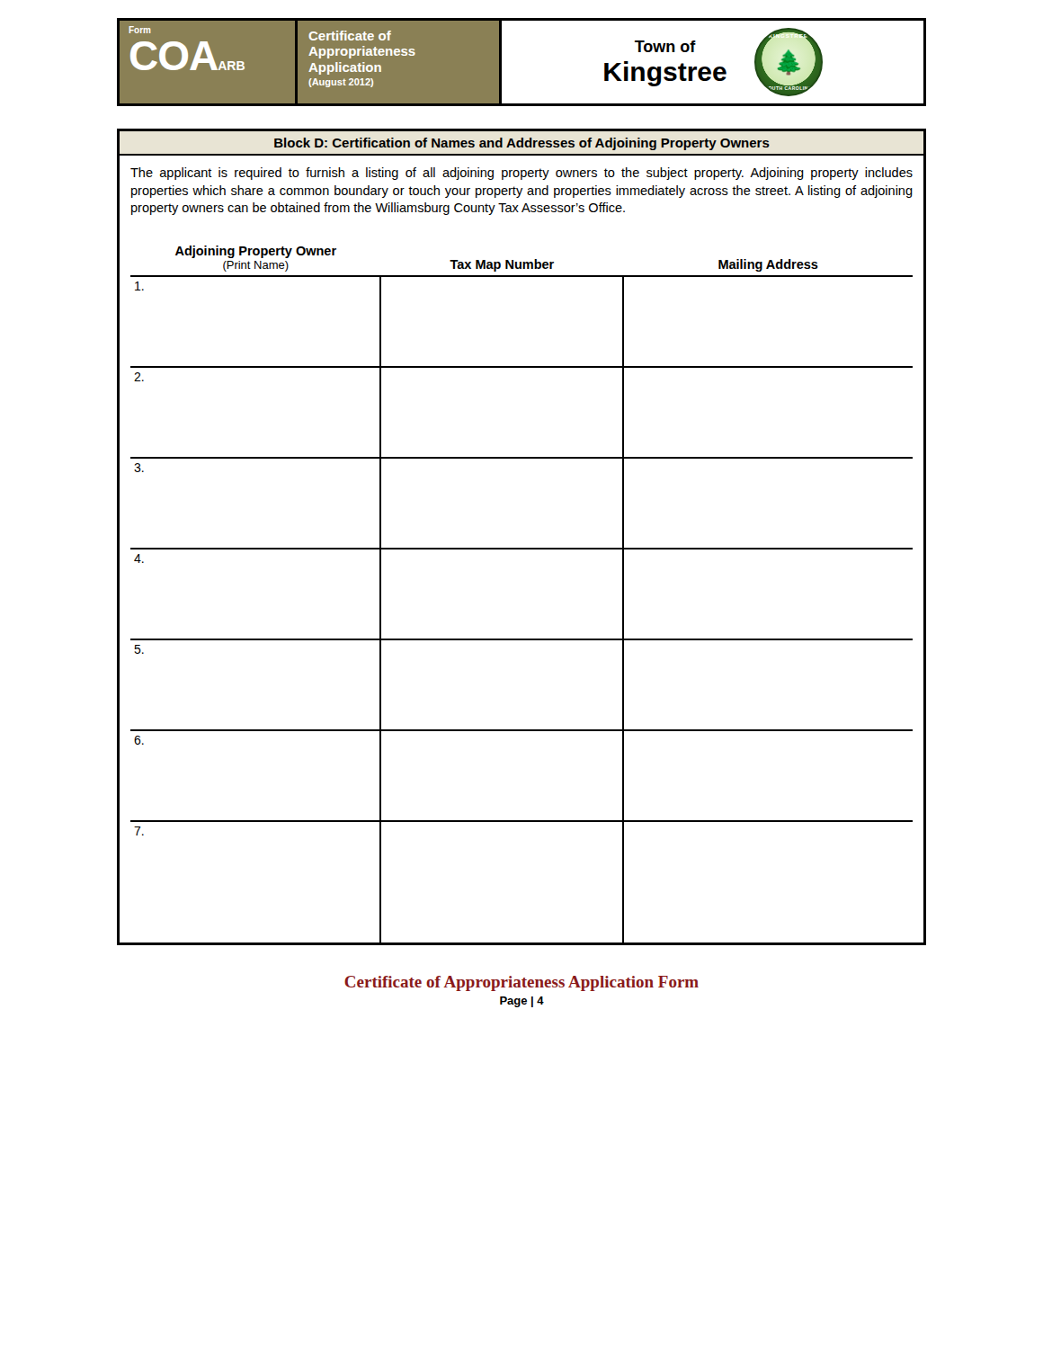Form
COAARB
Certificate of
Appropriateness
Application
(August 2012)
Town of
Kingstree
🌲
Block D: Certification of Names and Addresses of Adjoining Property Owners
The applicant is required to furnish a listing of all adjoining property owners to the subject property. Adjoining property includes properties which share a common boundary or touch your property and properties immediately across the street. A listing of adjoining property owners can be obtained from the Williamsburg County Tax Assessor’s Office.
| Adjoining Property Owner (Print Name) | Tax Map Number | Mailing Address |
| --- | --- | --- |
| 1. | | |
| 2. | | |
| 3. | | |
| 4. | | |
| 5. | | |
| 6. | | |
| 7. | | |
Certificate of Appropriateness Application Form
Page | 4